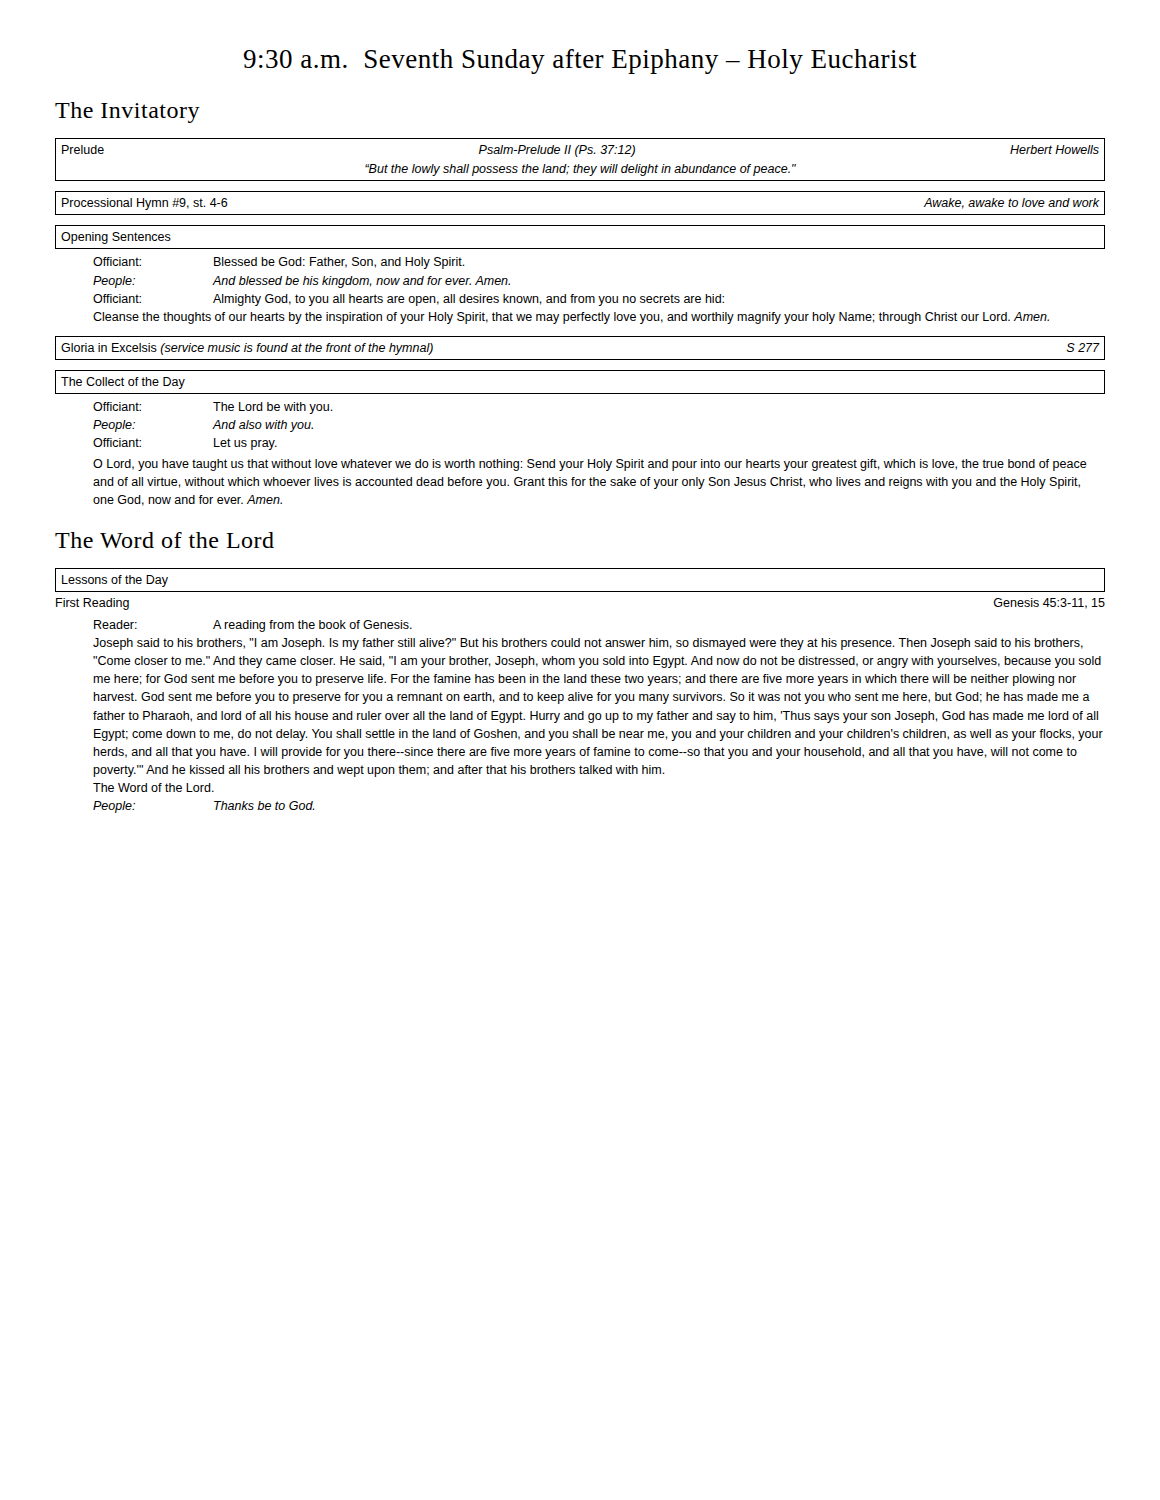9:30 a.m. Seventh Sunday after Epiphany – Holy Eucharist
The Invitatory
Prelude Psalm-Prelude II (Ps. 37:12) Herbert Howells
“But the lowly shall possess the land; they will delight in abundance of peace."
Processional Hymn #9, st. 4-6 Awake, awake to love and work
Opening Sentences
Officiant: Blessed be God: Father, Son, and Holy Spirit.
People: And blessed be his kingdom, now and for ever. Amen.
Officiant: Almighty God, to you all hearts are open, all desires known, and from you no secrets are hid:
Cleanse the thoughts of our hearts by the inspiration of your Holy Spirit, that we may perfectly love you, and worthily magnify your holy Name; through Christ our Lord. Amen.
Gloria in Excelsis (service music is found at the front of the hymnal) S 277
The Collect of the Day
Officiant: The Lord be with you.
People: And also with you.
Officiant: Let us pray.
O Lord, you have taught us that without love whatever we do is worth nothing: Send your Holy Spirit and pour into our hearts your greatest gift, which is love, the true bond of peace and of all virtue, without which whoever lives is accounted dead before you. Grant this for the sake of your only Son Jesus Christ, who lives and reigns with you and the Holy Spirit, one God, now and for ever. Amen.
The Word of the Lord
Lessons of the Day
First Reading Genesis 45:3-11, 15
Reader: A reading from the book of Genesis.
Joseph said to his brothers, "I am Joseph. Is my father still alive?" But his brothers could not answer him, so dismayed were they at his presence. Then Joseph said to his brothers, "Come closer to me." And they came closer. He said, "I am your brother, Joseph, whom you sold into Egypt. And now do not be distressed, or angry with yourselves, because you sold me here; for God sent me before you to preserve life. For the famine has been in the land these two years; and there are five more years in which there will be neither plowing nor harvest. God sent me before you to preserve for you a remnant on earth, and to keep alive for you many survivors. So it was not you who sent me here, but God; he has made me a father to Pharaoh, and lord of all his house and ruler over all the land of Egypt. Hurry and go up to my father and say to him, 'Thus says your son Joseph, God has made me lord of all Egypt; come down to me, do not delay. You shall settle in the land of Goshen, and you shall be near me, you and your children and your children's children, as well as your flocks, your herds, and all that you have. I will provide for you there--since there are five more years of famine to come--so that you and your household, and all that you have, will not come to poverty.'" And he kissed all his brothers and wept upon them; and after that his brothers talked with him.
The Word of the Lord.
People: Thanks be to God.